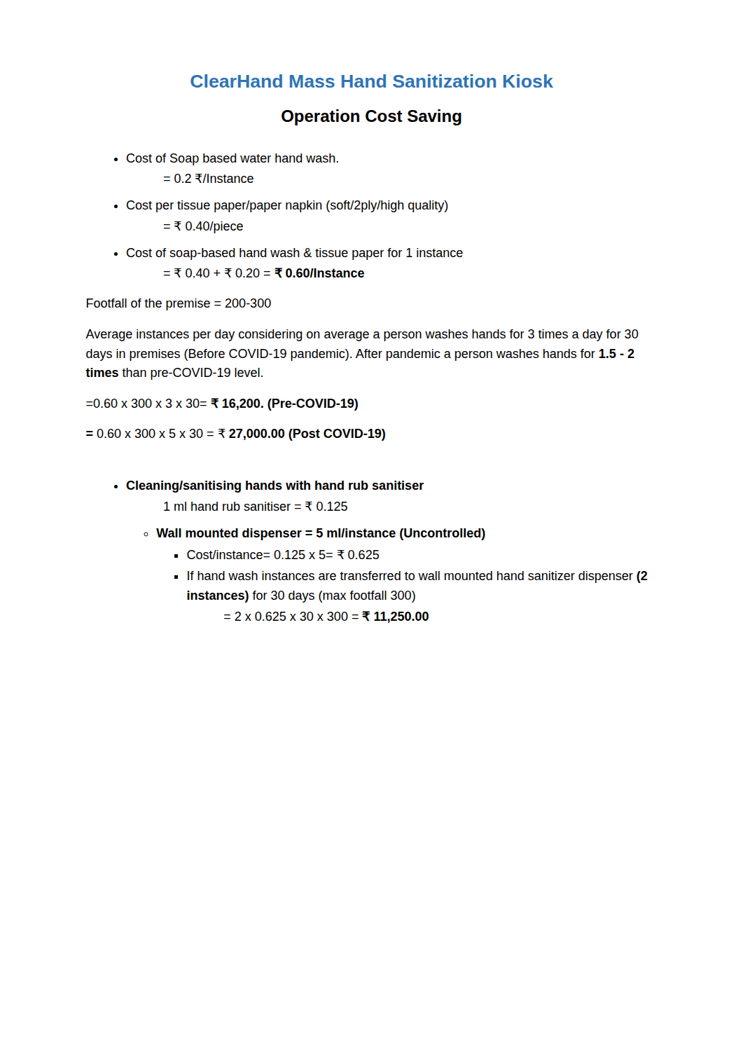ClearHand Mass Hand Sanitization Kiosk
Operation Cost Saving
Cost of Soap based water hand wash.
= 0.2 ₹/Instance
Cost per tissue paper/paper napkin (soft/2ply/high quality)
= ₹ 0.40/piece
Cost of soap-based hand wash & tissue paper for 1 instance
= ₹ 0.40 + ₹ 0.20 = ₹ 0.60/Instance
Footfall of the premise = 200-300
Average instances per day considering on average a person washes hands for 3 times a day for 30 days in premises (Before COVID-19 pandemic). After pandemic a person washes hands for 1.5 - 2 times than pre-COVID-19 level.
=0.60 x 300 x 3 x 30= ₹ 16,200. (Pre-COVID-19)
= 0.60 x 300 x 5 x 30 = ₹ 27,000.00 (Post COVID-19)
Cleaning/sanitising hands with hand rub sanitiser
1 ml hand rub sanitiser = ₹ 0.125
Wall mounted dispenser = 5 ml/instance (Uncontrolled)
Cost/instance= 0.125 x 5= ₹ 0.625
If hand wash instances are transferred to wall mounted hand sanitizer dispenser (2 instances) for 30 days (max footfall 300)
= 2 x 0.625 x 30 x 300 = ₹ 11,250.00